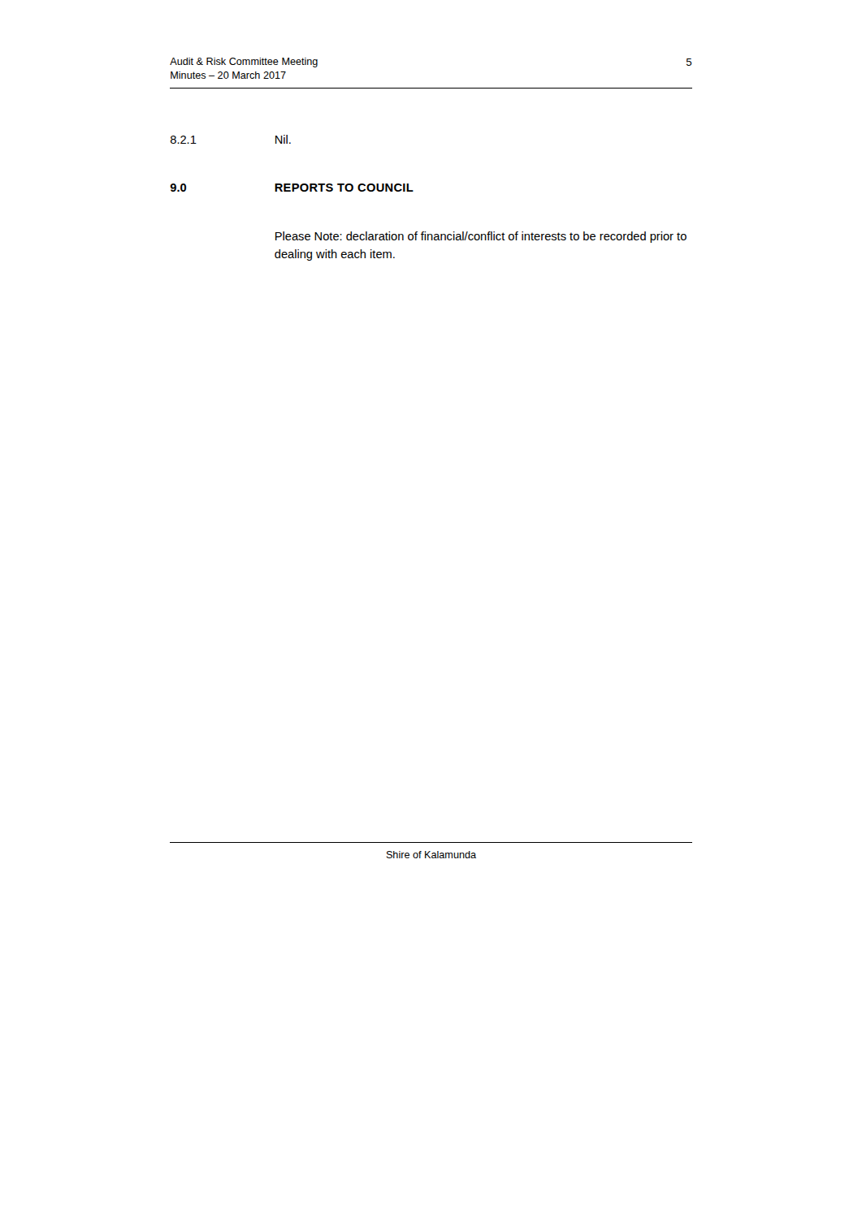Audit & Risk Committee Meeting
Minutes – 20 March 2017
5
8.2.1
Nil.
9.0
REPORTS TO COUNCIL
Please Note: declaration of financial/conflict of interests to be recorded prior to dealing with each item.
Shire of Kalamunda